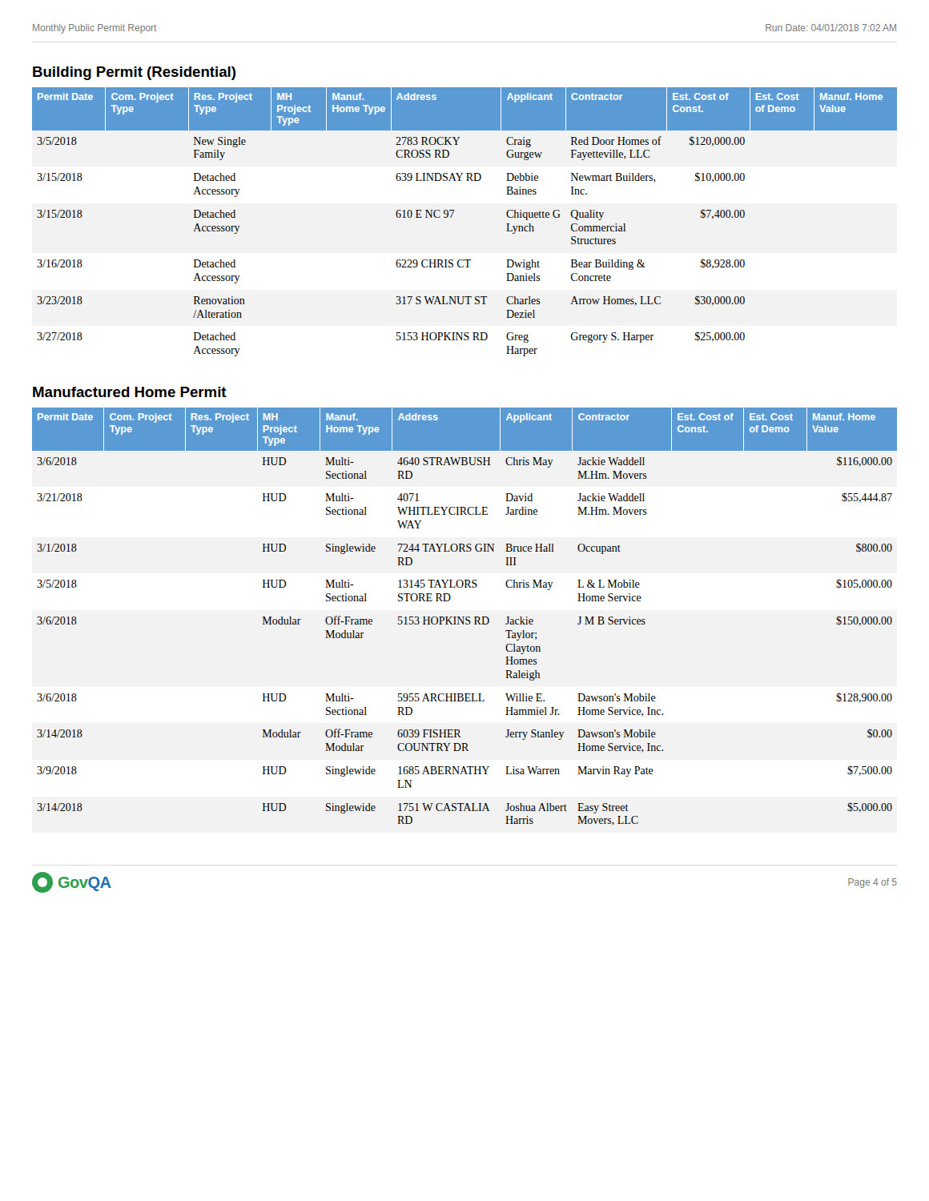Monthly Public Permit Report
Run Date: 04/01/2018 7:02 AM
Building Permit (Residential)
| Permit Date | Com. Project Type | Res. Project Type | MH Project Type | Manuf. Home Type | Address | Applicant | Contractor | Est. Cost of Const. | Est. Cost of Demo | Manuf. Home Value |
| --- | --- | --- | --- | --- | --- | --- | --- | --- | --- | --- |
| 3/5/2018 | | New Single Family | | | 2783 ROCKY CROSS RD | Craig Gurgew | Red Door Homes of Fayetteville, LLC | $120,000.00 | | |
| 3/15/2018 | | Detached Accessory | | | 639 LINDSAY RD | Debbie Baines | Newmart Builders, Inc. | $10,000.00 | | |
| 3/15/2018 | | Detached Accessory | | | 610 E NC 97 | Chiquette G Lynch | Quality Commercial Structures | $7,400.00 | | |
| 3/16/2018 | | Detached Accessory | | | 6229 CHRIS CT | Dwight Daniels | Bear Building & Concrete | $8,928.00 | | |
| 3/23/2018 | | Renovation /Alteration | | | 317 S WALNUT ST | Charles Deziel | Arrow Homes, LLC | $30,000.00 | | |
| 3/27/2018 | | Detached Accessory | | | 5153 HOPKINS RD | Greg Harper | Gregory S. Harper | $25,000.00 | | |
Manufactured Home Permit
| Permit Date | Com. Project Type | Res. Project Type | MH Project Type | Manuf. Home Type | Address | Applicant | Contractor | Est. Cost of Const. | Est. Cost of Demo | Manuf. Home Value |
| --- | --- | --- | --- | --- | --- | --- | --- | --- | --- | --- |
| 3/6/2018 | | | HUD | Multi-Sectional | 4640 STRAWBUSH RD | Chris May | Jackie Waddell M.Hm. Movers | | | $116,000.00 |
| 3/21/2018 | | | HUD | Multi-Sectional | 4071 WHITLEYCIRCLE WAY | David Jardine | Jackie Waddell M.Hm. Movers | | | $55,444.87 |
| 3/1/2018 | | | HUD | Singlewide | 7244 TAYLORS GIN RD | Bruce Hall III | Occupant | | | $800.00 |
| 3/5/2018 | | | HUD | Multi-Sectional | 13145 TAYLORS STORE RD | Chris May | L & L Mobile Home Service | | | $105,000.00 |
| 3/6/2018 | | | Modular | Off-Frame Modular | 5153 HOPKINS RD | Jackie Taylor; Clayton Homes Raleigh | J M B Services | | | $150,000.00 |
| 3/6/2018 | | | HUD | Multi-Sectional | 5955 ARCHIBELL RD | Willie E. Hammiel Jr. | Dawson's Mobile Home Service, Inc. | | | $128,900.00 |
| 3/14/2018 | | | Modular | Off-Frame Modular | 6039 FISHER COUNTRY DR | Jerry Stanley | Dawson's Mobile Home Service, Inc. | | | $0.00 |
| 3/9/2018 | | | HUD | Singlewide | 1685 ABERNATHY LN | Lisa Warren | Marvin Ray Pate | | | $7,500.00 |
| 3/14/2018 | | | HUD | Singlewide | 1751 W CASTALIA RD | Joshua Albert Harris | Easy Street Movers, LLC | | | $5,000.00 |
GovQA
Page 4 of 5